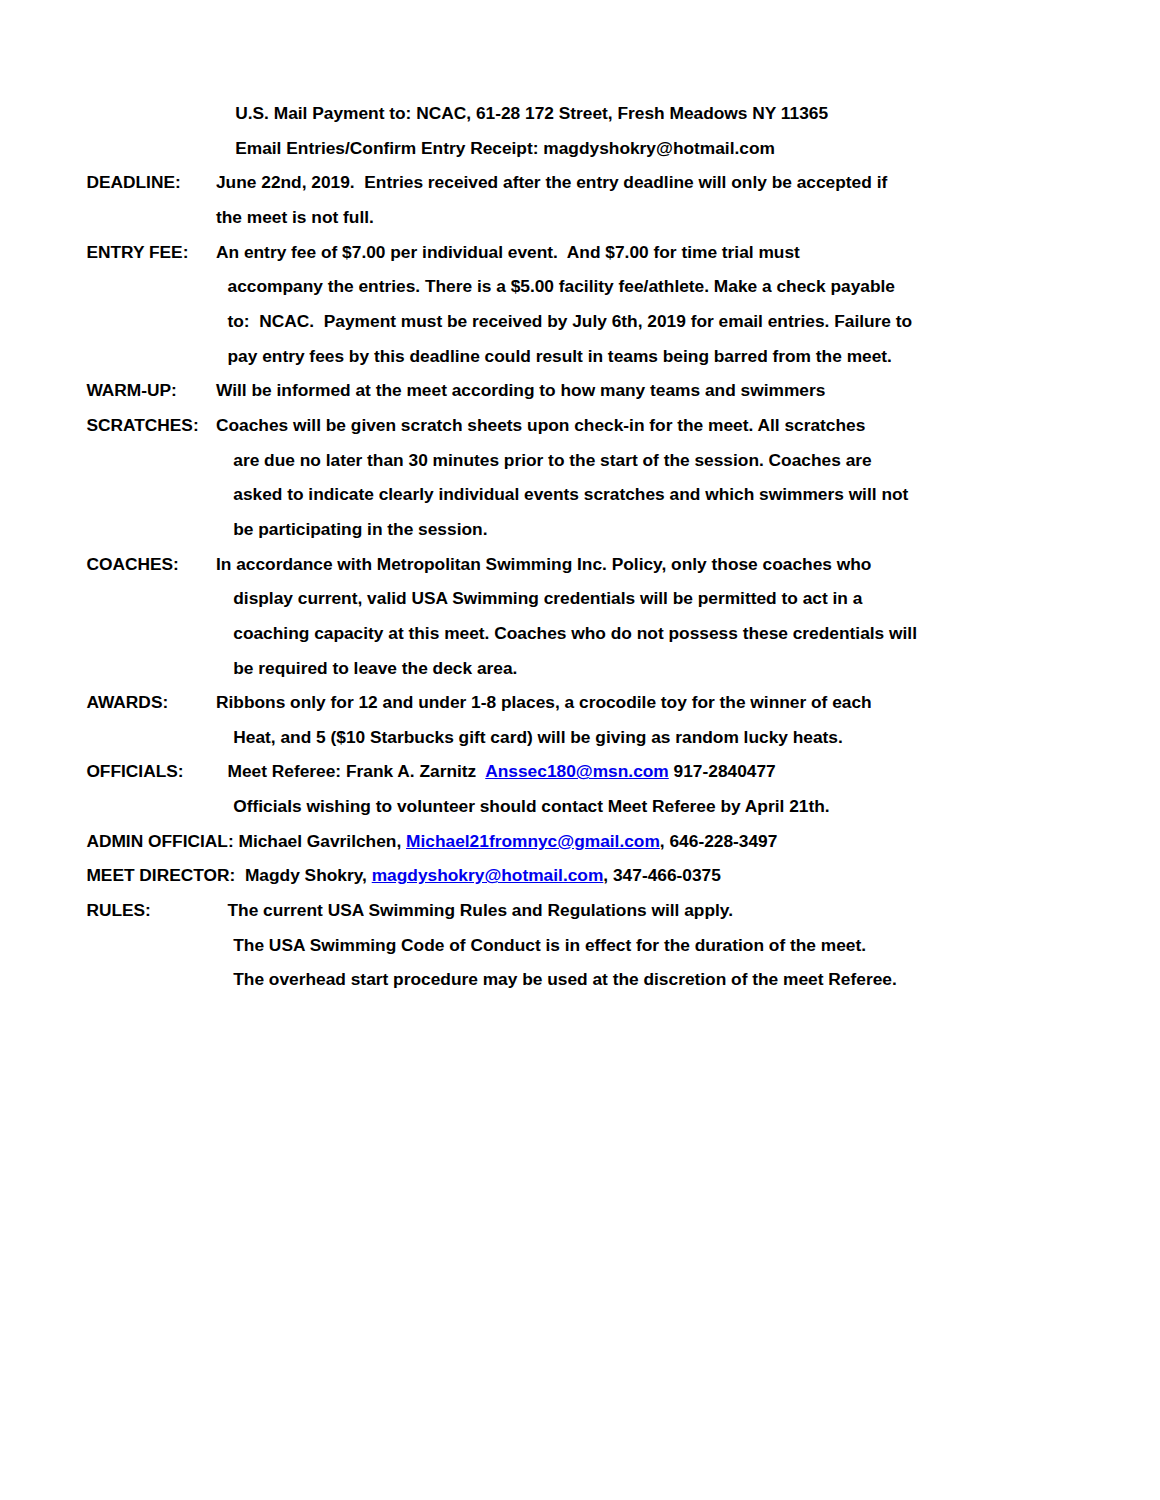U.S. Mail Payment to: NCAC, 61-28 172 Street, Fresh Meadows NY 11365
Email Entries/Confirm Entry Receipt: magdyshokry@hotmail.com
| DEADLINE: | June 22nd, 2019. Entries received after the entry deadline will only be accepted if the meet is not full. |
| ENTRY FEE: | An entry fee of $7.00 per individual event. And $7.00 for time trial must accompany the entries. There is a $5.00 facility fee/athlete. Make a check payable to: NCAC. Payment must be received by July 6th, 2019 for email entries. Failure to pay entry fees by this deadline could result in teams being barred from the meet. |
| WARM-UP: | Will be informed at the meet according to how many teams and swimmers |
| SCRATCHES: | Coaches will be given scratch sheets upon check-in for the meet. All scratches are due no later than 30 minutes prior to the start of the session. Coaches are asked to indicate clearly individual events scratches and which swimmers will not be participating in the session. |
| COACHES: | In accordance with Metropolitan Swimming Inc. Policy, only those coaches who display current, valid USA Swimming credentials will be permitted to act in a coaching capacity at this meet. Coaches who do not possess these credentials will be required to leave the deck area. |
| AWARDS: | Ribbons only for 12 and under 1-8 places, a crocodile toy for the winner of each Heat, and 5 ($10 Starbucks gift card) will be giving as random lucky heats. |
| OFFICIALS: | Meet Referee: Frank A. Zarnitz Anssec180@msn.com 917-2840477 Officials wishing to volunteer should contact Meet Referee by April 21th. |
ADMIN OFFICIAL: Michael Gavrilchen, Michael21fromnyc@gmail.com, 646-228-3497
MEET DIRECTOR: Magdy Shokry, magdyshokry@hotmail.com, 347-466-0375
| RULES: | The current USA Swimming Rules and Regulations will apply. The USA Swimming Code of Conduct is in effect for the duration of the meet. The overhead start procedure may be used at the discretion of the meet Referee. |